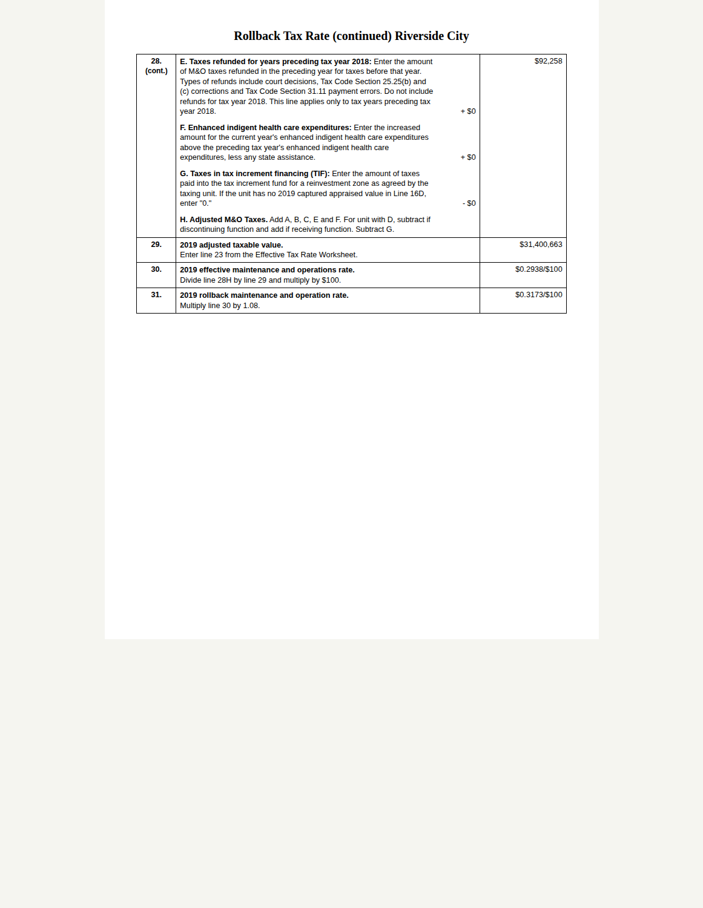Rollback Tax Rate (continued) Riverside City
| 28. (cont.) | E. Taxes refunded for years preceding tax year 2018: Enter the amount of M&O taxes refunded in the preceding year for taxes before that year. Types of refunds include court decisions, Tax Code Section 25.25(b) and (c) corrections and Tax Code Section 31.11 payment errors. Do not include refunds for tax year 2018. This line applies only to tax years preceding tax year 2018. + $0 F. Enhanced indigent health care expenditures: Enter the increased amount for the current year's enhanced indigent health care expenditures above the preceding tax year's enhanced indigent health care expenditures, less any state assistance. + $0 G. Taxes in tax increment financing (TIF): Enter the amount of taxes paid into the tax increment fund for a reinvestment zone as agreed by the taxing unit. If the unit has no 2019 captured appraised value in Line 16D, enter "0." - $0 H. Adjusted M&O Taxes. Add A, B, C, E and F. For unit with D, subtract if discontinuing function and add if receiving function. Subtract G. | $92,258 |
| 29. | 2019 adjusted taxable value. Enter line 23 from the Effective Tax Rate Worksheet. | $31,400,663 |
| 30. | 2019 effective maintenance and operations rate. Divide line 28H by line 29 and multiply by $100. | $0.2938/$100 |
| 31. | 2019 rollback maintenance and operation rate. Multiply line 30 by 1.08. | $0.3173/$100 |